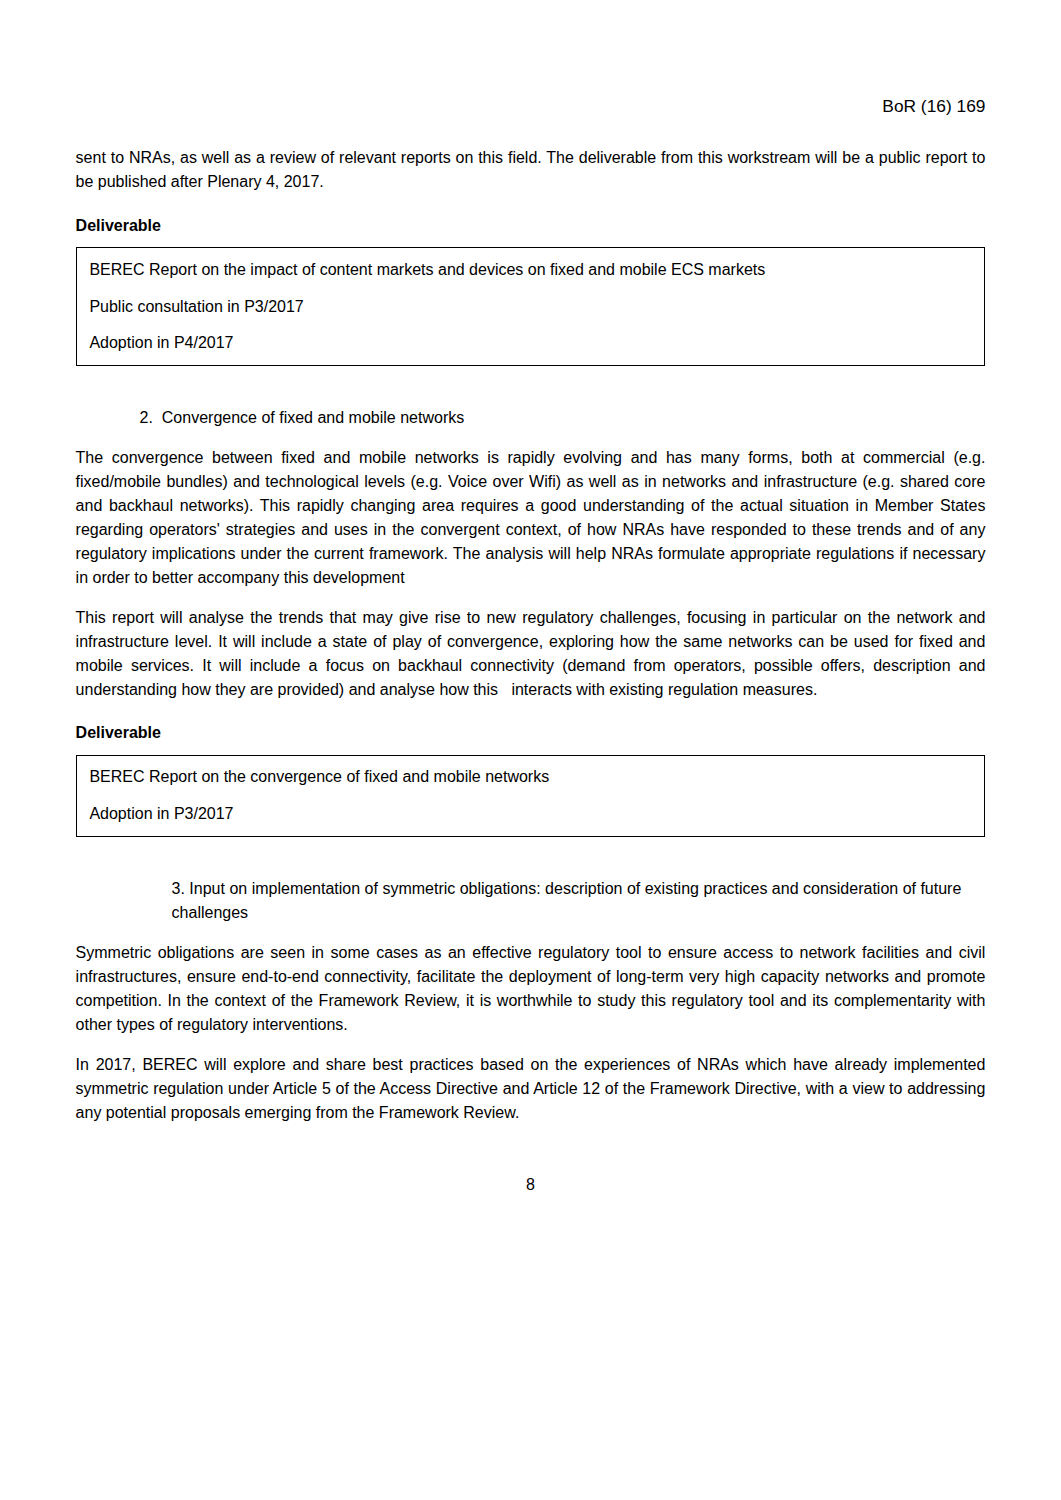BoR (16) 169
sent to NRAs, as well as a review of relevant reports on this field. The deliverable from this workstream will be a public report to be published after Plenary 4, 2017.
Deliverable
BEREC Report on the impact of content markets and devices on fixed and mobile ECS markets
Public consultation in P3/2017
Adoption in P4/2017
2. Convergence of fixed and mobile networks
The convergence between fixed and mobile networks is rapidly evolving and has many forms, both at commercial (e.g. fixed/mobile bundles) and technological levels (e.g. Voice over Wifi) as well as in networks and infrastructure (e.g. shared core and backhaul networks). This rapidly changing area requires a good understanding of the actual situation in Member States regarding operators' strategies and uses in the convergent context, of how NRAs have responded to these trends and of any regulatory implications under the current framework. The analysis will help NRAs formulate appropriate regulations if necessary in order to better accompany this development
This report will analyse the trends that may give rise to new regulatory challenges, focusing in particular on the network and infrastructure level. It will include a state of play of convergence, exploring how the same networks can be used for fixed and mobile services. It will include a focus on backhaul connectivity (demand from operators, possible offers, description and understanding how they are provided) and analyse how this interacts with existing regulation measures.
Deliverable
BEREC Report on the convergence of fixed and mobile networks
Adoption in P3/2017
3. Input on implementation of symmetric obligations: description of existing practices and consideration of future challenges
Symmetric obligations are seen in some cases as an effective regulatory tool to ensure access to network facilities and civil infrastructures, ensure end-to-end connectivity, facilitate the deployment of long-term very high capacity networks and promote competition. In the context of the Framework Review, it is worthwhile to study this regulatory tool and its complementarity with other types of regulatory interventions.
In 2017, BEREC will explore and share best practices based on the experiences of NRAs which have already implemented symmetric regulation under Article 5 of the Access Directive and Article 12 of the Framework Directive, with a view to addressing any potential proposals emerging from the Framework Review.
8